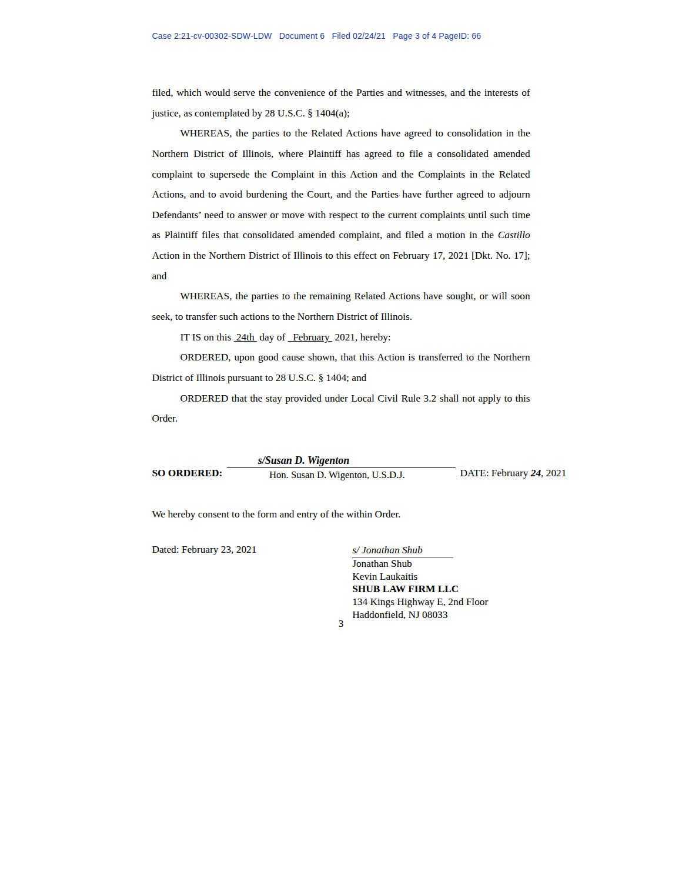Case 2:21-cv-00302-SDW-LDW Document 6 Filed 02/24/21 Page 3 of 4 PageID: 66
filed, which would serve the convenience of the Parties and witnesses, and the interests of justice, as contemplated by 28 U.S.C. § 1404(a);
WHEREAS, the parties to the Related Actions have agreed to consolidation in the Northern District of Illinois, where Plaintiff has agreed to file a consolidated amended complaint to supersede the Complaint in this Action and the Complaints in the Related Actions, and to avoid burdening the Court, and the Parties have further agreed to adjourn Defendants’ need to answer or move with respect to the current complaints until such time as Plaintiff files that consolidated amended complaint, and filed a motion in the Castillo Action in the Northern District of Illinois to this effect on February 17, 2021 [Dkt. No. 17]; and
WHEREAS, the parties to the remaining Related Actions have sought, or will soon seek, to transfer such actions to the Northern District of Illinois.
IT IS on this 24th day of February 2021, hereby:
ORDERED, upon good cause shown, that this Action is transferred to the Northern District of Illinois pursuant to 28 U.S.C. § 1404; and
ORDERED that the stay provided under Local Civil Rule 3.2 shall not apply to this Order.
SO ORDERED:
s/Susan D. Wigenton Hon. Susan D. Wigenton, U.S.D.J.
DATE: February 24, 2021
We hereby consent to the form and entry of the within Order.
Dated: February 23, 2021
s/ Jonathan Shub
Jonathan Shub
Kevin Laukaitis
SHUB LAW FIRM LLC
134 Kings Highway E, 2nd Floor
Haddonfield, NJ 08033
3